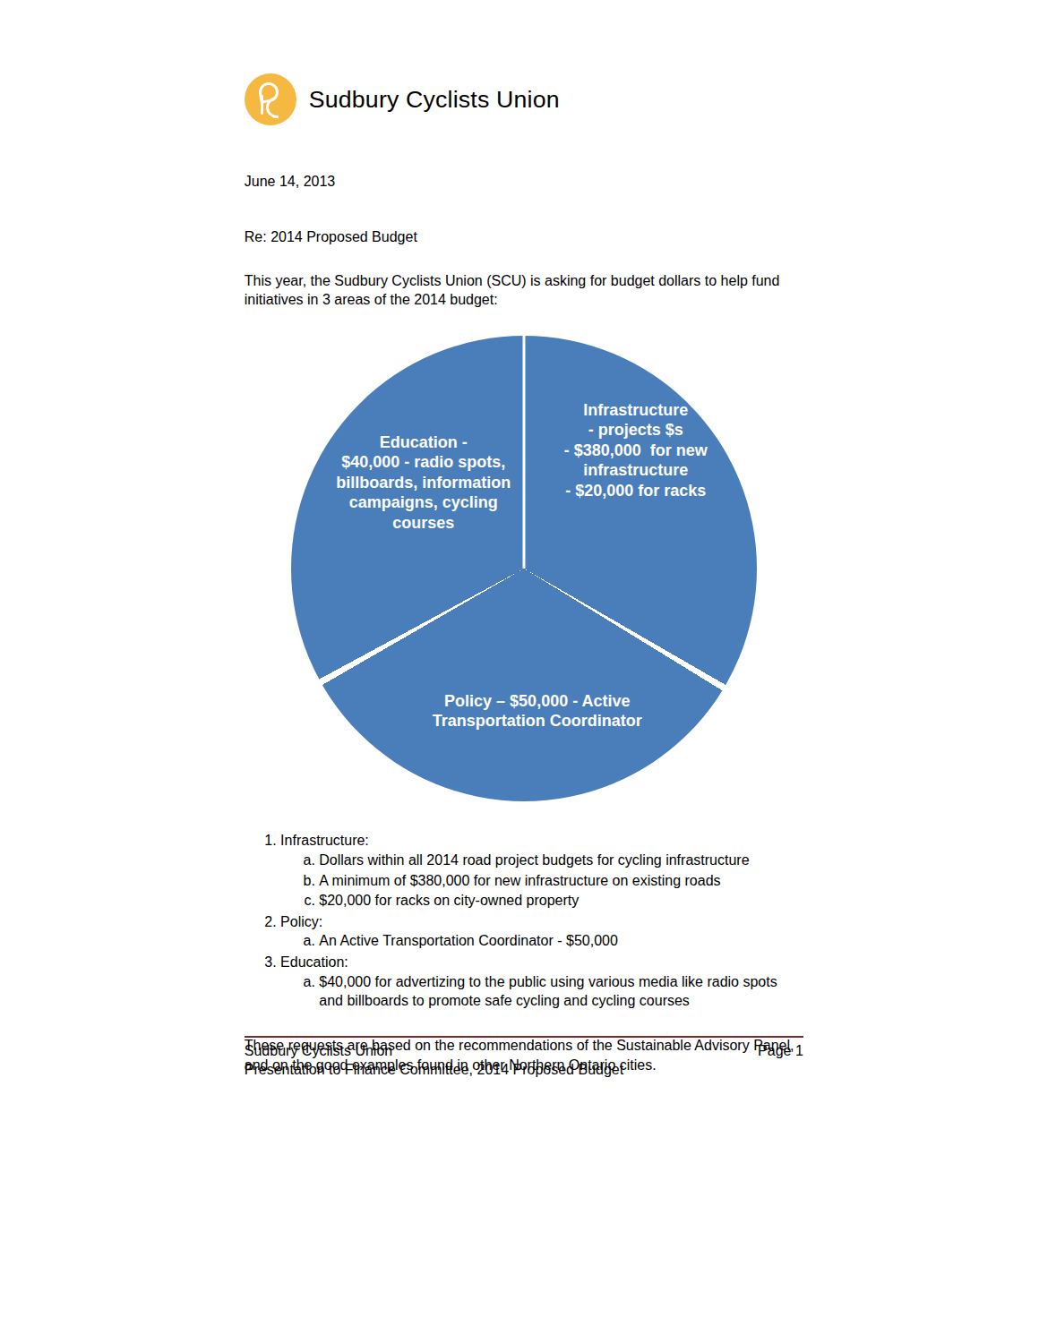Sudbury Cyclists Union
June 14, 2013
Re: 2014 Proposed Budget
This year, the Sudbury Cyclists Union (SCU) is asking for budget dollars to help fund initiatives in 3 areas of the 2014 budget:
Infrastructure - projects $s - $380,000 for new infrastructure - $20,000 for racks
Education -
$40,000 - radio spots, billboards, information campaigns, cycling courses
Policy – $50,000 - Active Transportation Coordinator
Infrastructure:
Dollars within all 2014 road project budgets for cycling infrastructure
A minimum of $380,000 for new infrastructure on existing roads
$20,000 for racks on city-owned property
Policy:
An Active Transportation Coordinator - $50,000
Education:
$40,000 for advertizing to the public using various media like radio spots and billboards to promote safe cycling and cycling courses
These requests are based on the recommendations of the Sustainable Advisory Panel, and on the good examples found in other Northern Ontario cities.
Sudbury Cyclists Union
Presentation to Finance Committee, 2014 Proposed Budget
Page 1